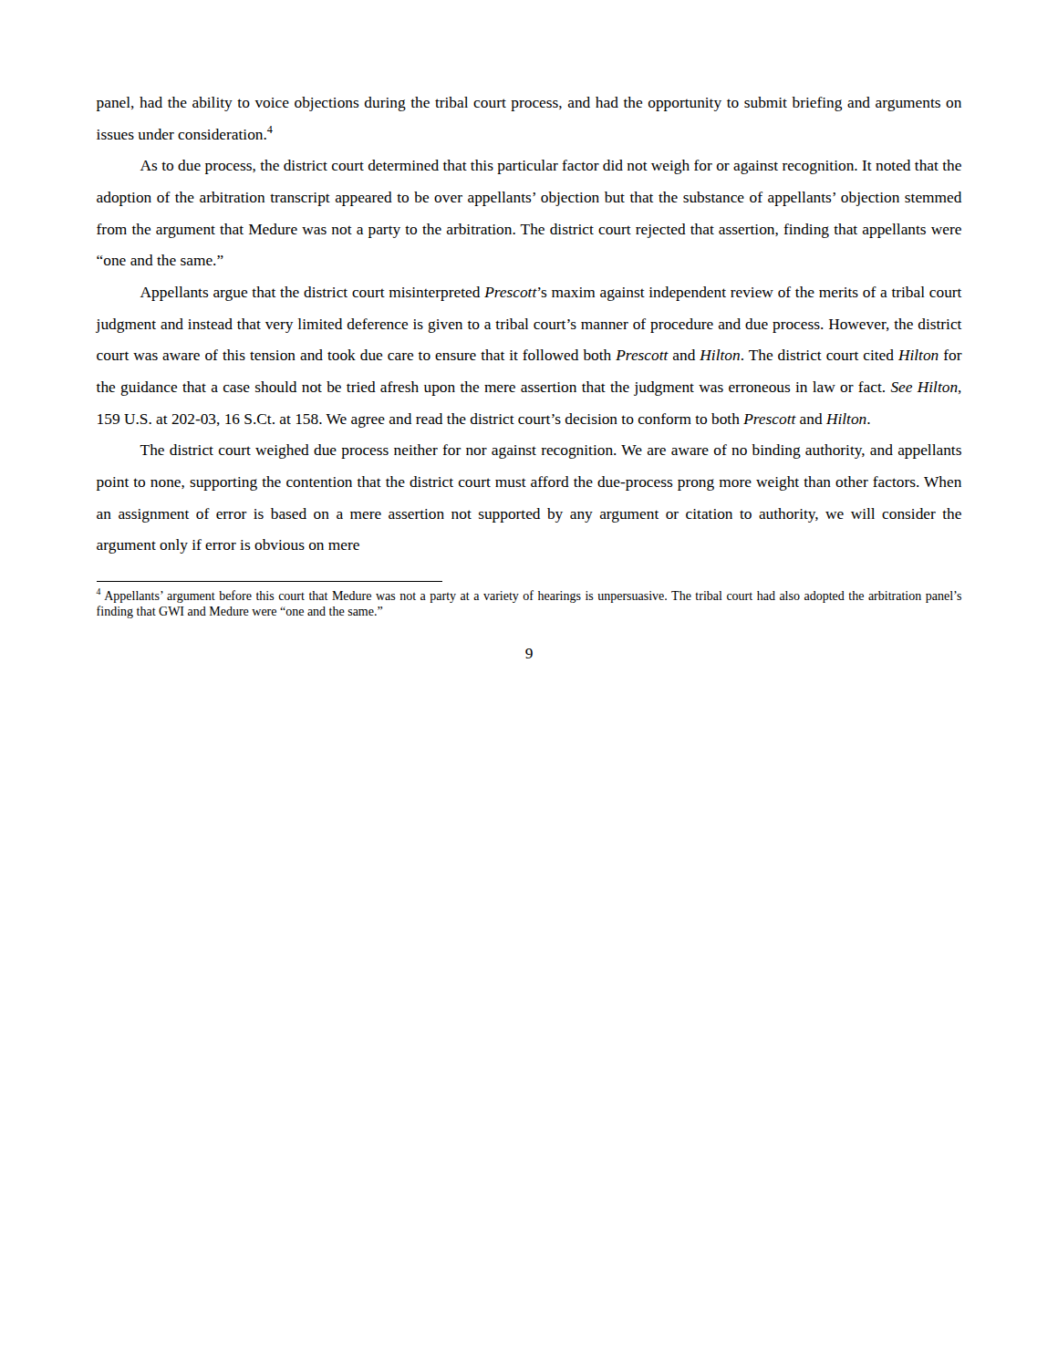panel, had the ability to voice objections during the tribal court process, and had the opportunity to submit briefing and arguments on issues under consideration.4
As to due process, the district court determined that this particular factor did not weigh for or against recognition. It noted that the adoption of the arbitration transcript appeared to be over appellants’ objection but that the substance of appellants’ objection stemmed from the argument that Medure was not a party to the arbitration. The district court rejected that assertion, finding that appellants were “one and the same.”
Appellants argue that the district court misinterpreted Prescott’s maxim against independent review of the merits of a tribal court judgment and instead that very limited deference is given to a tribal court’s manner of procedure and due process. However, the district court was aware of this tension and took due care to ensure that it followed both Prescott and Hilton. The district court cited Hilton for the guidance that a case should not be tried afresh upon the mere assertion that the judgment was erroneous in law or fact. See Hilton, 159 U.S. at 202-03, 16 S.Ct. at 158. We agree and read the district court’s decision to conform to both Prescott and Hilton.
The district court weighed due process neither for nor against recognition. We are aware of no binding authority, and appellants point to none, supporting the contention that the district court must afford the due-process prong more weight than other factors. When an assignment of error is based on a mere assertion not supported by any argument or citation to authority, we will consider the argument only if error is obvious on mere
4 Appellants’ argument before this court that Medure was not a party at a variety of hearings is unpersuasive. The tribal court had also adopted the arbitration panel’s finding that GWI and Medure were “one and the same.”
9